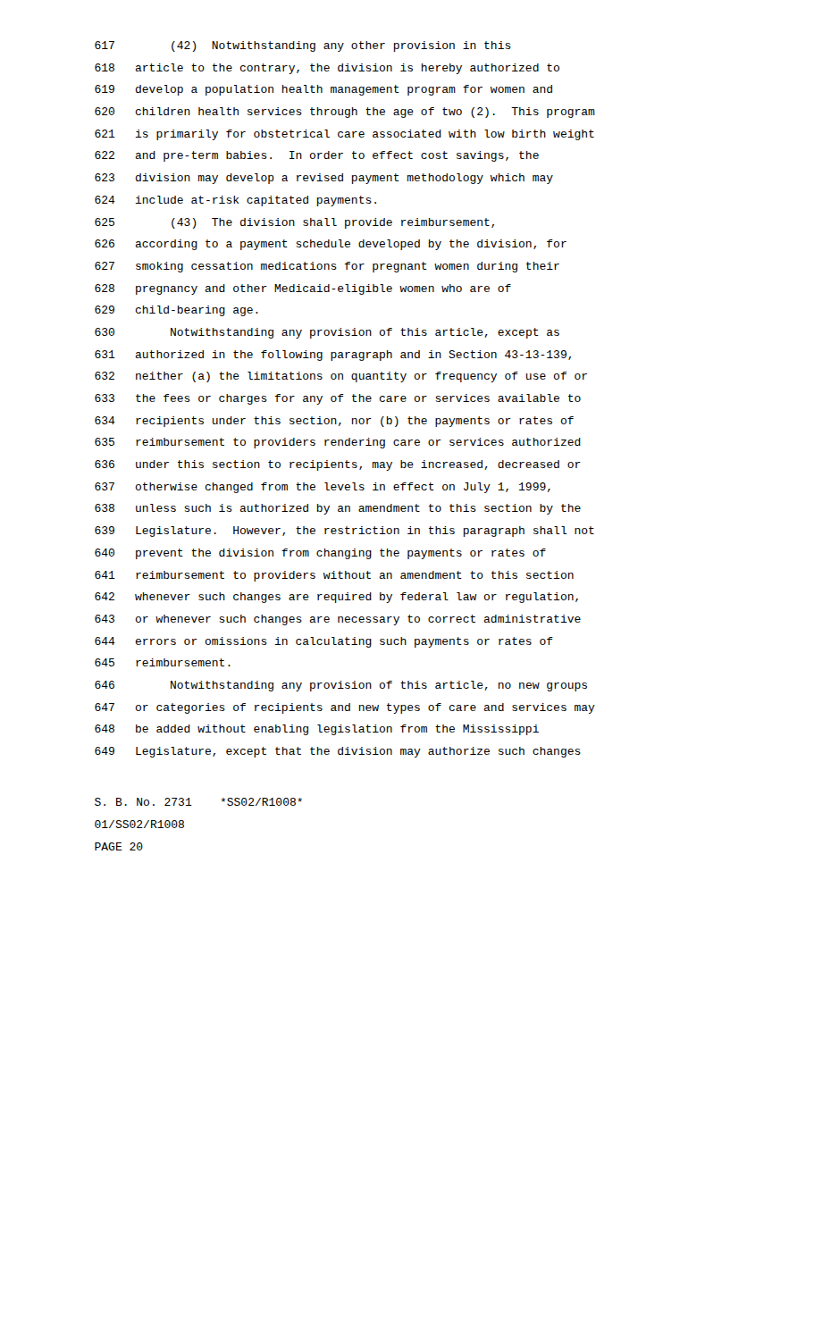617(42) Notwithstanding any other provision in this
618 article to the contrary, the division is hereby authorized to
619 develop a population health management program for women and
620 children health services through the age of two (2). This program
621 is primarily for obstetrical care associated with low birth weight
622 and pre-term babies. In order to effect cost savings, the
623 division may develop a revised payment methodology which may
624 include at-risk capitated payments.
625(43) The division shall provide reimbursement,
626 according to a payment schedule developed by the division, for
627 smoking cessation medications for pregnant women during their
628 pregnancy and other Medicaid-eligible women who are of
629 child-bearing age.
630 Notwithstanding any provision of this article, except as
631 authorized in the following paragraph and in Section 43-13-139,
632 neither (a) the limitations on quantity or frequency of use of or
633 the fees or charges for any of the care or services available to
634 recipients under this section, nor (b) the payments or rates of
635 reimbursement to providers rendering care or services authorized
636 under this section to recipients, may be increased, decreased or
637 otherwise changed from the levels in effect on July 1, 1999,
638 unless such is authorized by an amendment to this section by the
639 Legislature. However, the restriction in this paragraph shall not
640 prevent the division from changing the payments or rates of
641 reimbursement to providers without an amendment to this section
642 whenever such changes are required by federal law or regulation,
643 or whenever such changes are necessary to correct administrative
644 errors or omissions in calculating such payments or rates of
645 reimbursement.
646 Notwithstanding any provision of this article, no new groups
647 or categories of recipients and new types of care and services may
648 be added without enabling legislation from the Mississippi
649 Legislature, except that the division may authorize such changes
S. B. No. 2731 *SS02/R1008* 01/SS02/R1008 PAGE 20